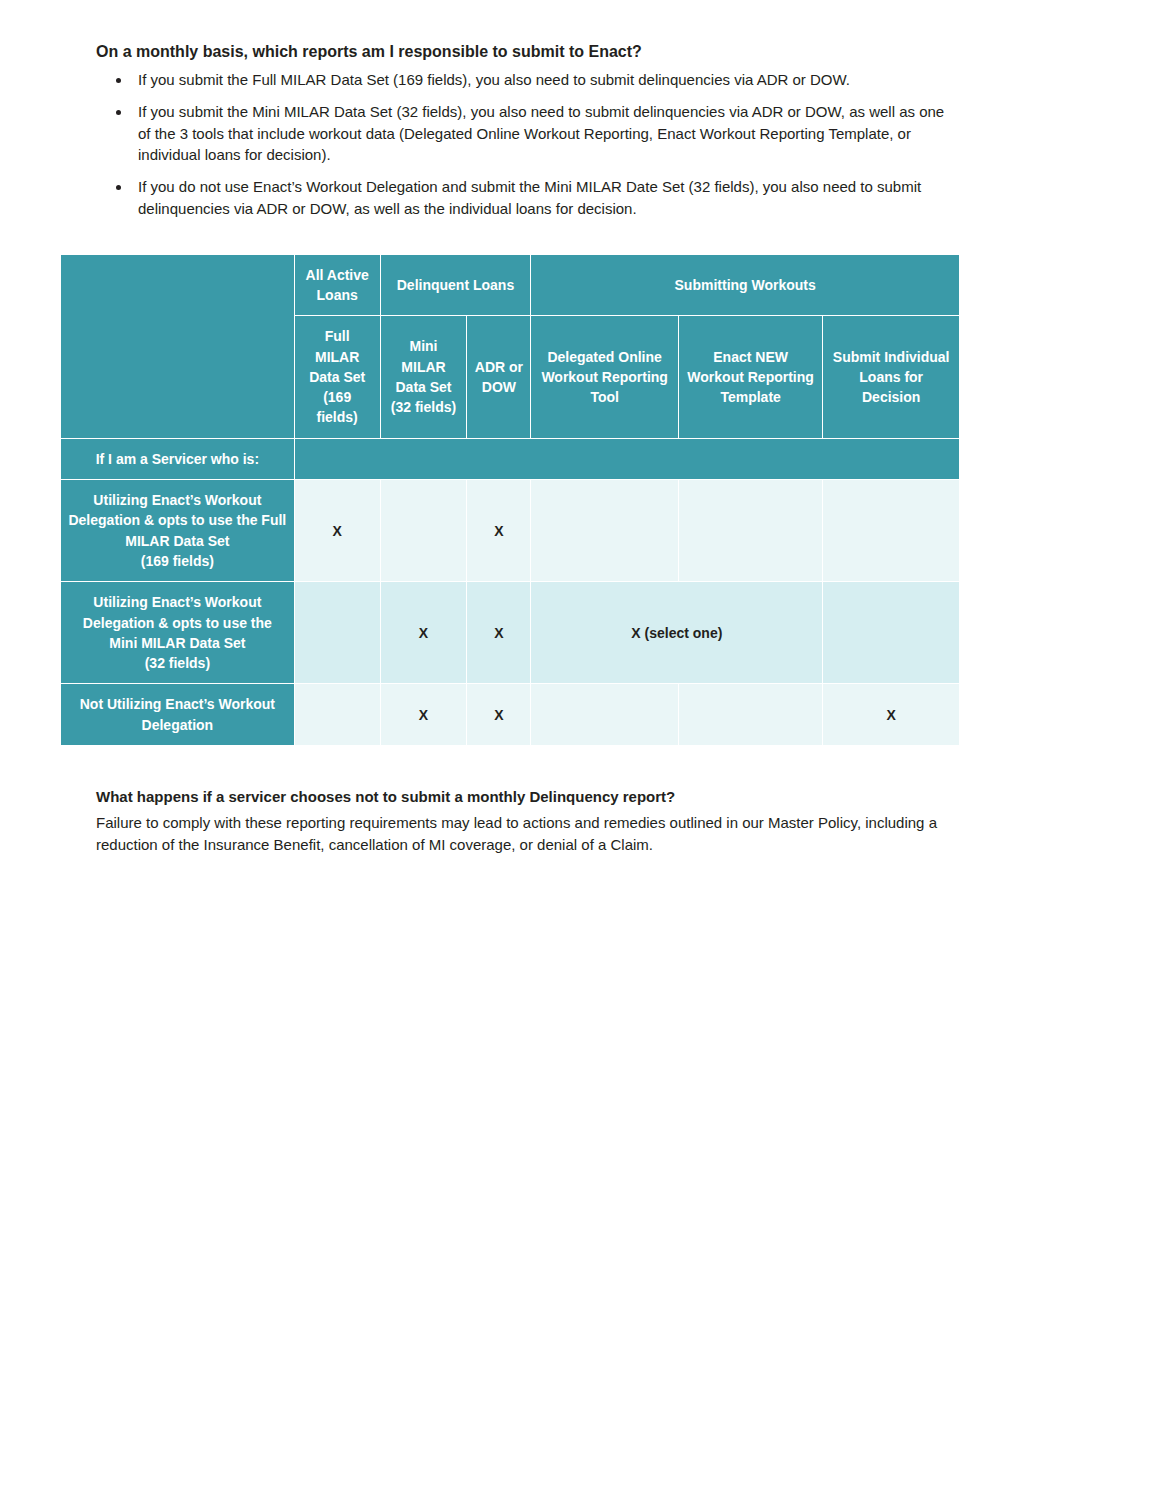On a monthly basis, which reports am I responsible to submit to Enact?
If you submit the Full MILAR Data Set (169 fields), you also need to submit delinquencies via ADR or DOW.
If you submit the Mini MILAR Data Set (32 fields), you also need to submit delinquencies via ADR or DOW, as well as one of the 3 tools that include workout data (Delegated Online Workout Reporting, Enact Workout Reporting Template, or individual loans for decision).
If you do not use Enact’s Workout Delegation and submit the Mini MILAR Date Set (32 fields), you also need to submit delinquencies via ADR or DOW, as well as the individual loans for decision.
| | All Active Loans | Delinquent Loans | Submitting Workouts |
| --- | --- | --- | --- |
| Full MILAR Data Set (169 fields) | Mini MILAR Data Set (32 fields) | ADR or DOW | Delegated Online Workout Reporting Tool | Enact NEW Workout Reporting Template | Submit Individual Loans for Decision |
| If I am a Servicer who is: | |
| Utilizing Enact’s Workout Delegation & opts to use the Full MILAR Data Set (169 fields) | X | | X | | | |
| Utilizing Enact’s Workout Delegation & opts to use the Mini MILAR Data Set (32 fields) | | X | X | X (select one) | |
| Not Utilizing Enact’s Workout Delegation | | X | X | | | X |
What happens if a servicer chooses not to submit a monthly Delinquency report?
Failure to comply with these reporting requirements may lead to actions and remedies outlined in our Master Policy, including a reduction of the Insurance Benefit, cancellation of MI coverage, or denial of a Claim.